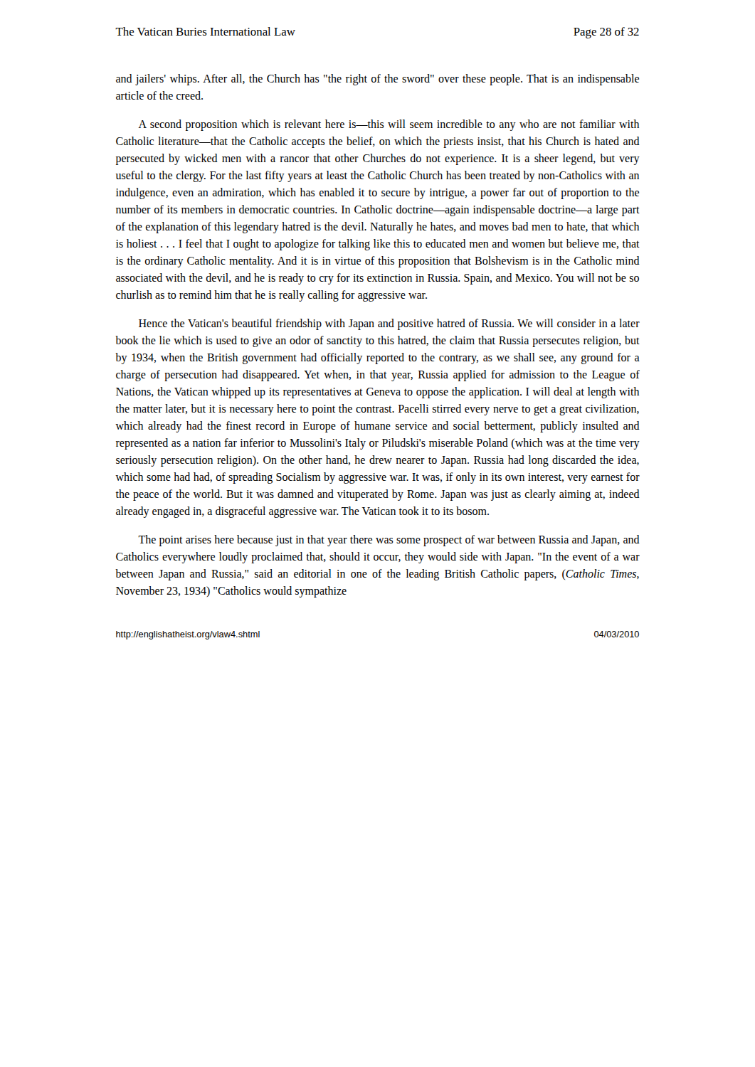The Vatican Buries International Law
Page 28 of 32
and jailers' whips. After all, the Church has "the right of the sword" over these people. That is an indispensable article of the creed.
A second proposition which is relevant here is—this will seem incredible to any who are not familiar with Catholic literature—that the Catholic accepts the belief, on which the priests insist, that his Church is hated and persecuted by wicked men with a rancor that other Churches do not experience. It is a sheer legend, but very useful to the clergy. For the last fifty years at least the Catholic Church has been treated by non-Catholics with an indulgence, even an admiration, which has enabled it to secure by intrigue, a power far out of proportion to the number of its members in democratic countries. In Catholic doctrine—again indispensable doctrine—a large part of the explanation of this legendary hatred is the devil. Naturally he hates, and moves bad men to hate, that which is holiest . . . I feel that I ought to apologize for talking like this to educated men and women but believe me, that is the ordinary Catholic mentality. And it is in virtue of this proposition that Bolshevism is in the Catholic mind associated with the devil, and he is ready to cry for its extinction in Russia. Spain, and Mexico. You will not be so churlish as to remind him that he is really calling for aggressive war.
Hence the Vatican's beautiful friendship with Japan and positive hatred of Russia. We will consider in a later book the lie which is used to give an odor of sanctity to this hatred, the claim that Russia persecutes religion, but by 1934, when the British government had officially reported to the contrary, as we shall see, any ground for a charge of persecution had disappeared. Yet when, in that year, Russia applied for admission to the League of Nations, the Vatican whipped up its representatives at Geneva to oppose the application. I will deal at length with the matter later, but it is necessary here to point the contrast. Pacelli stirred every nerve to get a great civilization, which already had the finest record in Europe of humane service and social betterment, publicly insulted and represented as a nation far inferior to Mussolini's Italy or Piludski's miserable Poland (which was at the time very seriously persecution religion). On the other hand, he drew nearer to Japan. Russia had long discarded the idea, which some had had, of spreading Socialism by aggressive war. It was, if only in its own interest, very earnest for the peace of the world. But it was damned and vituperated by Rome. Japan was just as clearly aiming at, indeed already engaged in, a disgraceful aggressive war. The Vatican took it to its bosom.
The point arises here because just in that year there was some prospect of war between Russia and Japan, and Catholics everywhere loudly proclaimed that, should it occur, they would side with Japan. "In the event of a war between Japan and Russia," said an editorial in one of the leading British Catholic papers, (Catholic Times, November 23, 1934) "Catholics would sympathize
http://englishatheist.org/vlaw4.shtml
04/03/2010